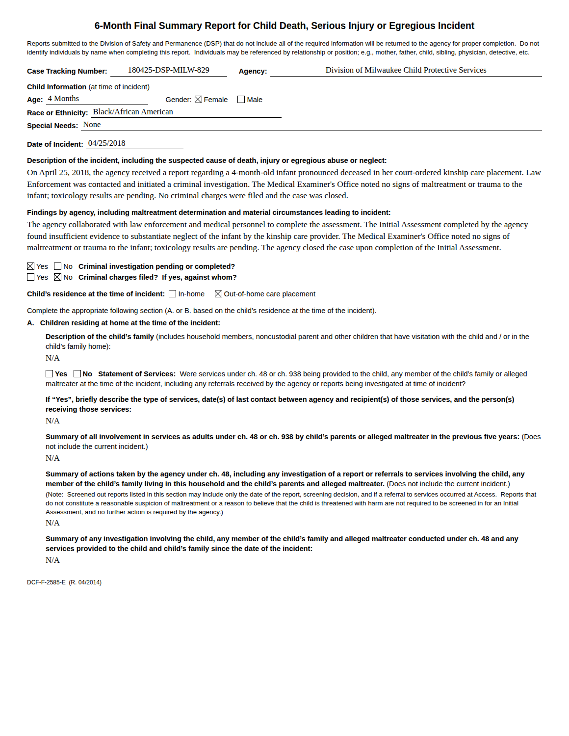6-Month Final Summary Report for Child Death, Serious Injury or Egregious Incident
Reports submitted to the Division of Safety and Permanence (DSP) that do not include all of the required information will be returned to the agency for proper completion. Do not identify individuals by name when completing this report. Individuals may be referenced by relationship or position; e.g., mother, father, child, sibling, physician, detective, etc.
Case Tracking Number: 180425-DSP-MILW-829 Agency: Division of Milwaukee Child Protective Services
Child Information (at time of incident)
Age: 4 Months Gender: Female Male
Race or Ethnicity: Black/African American
Special Needs: None
Date of Incident: 04/25/2018
Description of the incident, including the suspected cause of death, injury or egregious abuse or neglect:
On April 25, 2018, the agency received a report regarding a 4-month-old infant pronounced deceased in her court-ordered kinship care placement. Law Enforcement was contacted and initiated a criminal investigation. The Medical Examiner's Office noted no signs of maltreatment or trauma to the infant; toxicology results are pending. No criminal charges were filed and the case was closed.
Findings by agency, including maltreatment determination and material circumstances leading to incident:
The agency collaborated with law enforcement and medical personnel to complete the assessment. The Initial Assessment completed by the agency found insufficient evidence to substantiate neglect of the infant by the kinship care provider. The Medical Examiner's Office noted no signs of maltreatment or trauma to the infant; toxicology results are pending. The agency closed the case upon completion of the Initial Assessment.
Yes No Criminal investigation pending or completed?
Yes No Criminal charges filed? If yes, against whom?
Child’s residence at the time of incident: In-home Out-of-home care placement
Complete the appropriate following section (A. or B. based on the child’s residence at the time of the incident).
A. Children residing at home at the time of the incident:
Description of the child’s family (includes household members, noncustodial parent and other children that have visitation with the child and / or in the child’s family home):
N/A
Yes No Statement of Services: Were services under ch. 48 or ch. 938 being provided to the child, any member of the child’s family or alleged maltreater at the time of the incident, including any referrals received by the agency or reports being investigated at time of incident?
If “Yes”, briefly describe the type of services, date(s) of last contact between agency and recipient(s) of those services, and the person(s) receiving those services:
N/A
Summary of all involvement in services as adults under ch. 48 or ch. 938 by child’s parents or alleged maltreater in the previous five years: (Does not include the current incident.)
N/A
Summary of actions taken by the agency under ch. 48, including any investigation of a report or referrals to services involving the child, any member of the child’s family living in this household and the child’s parents and alleged maltreater. (Does not include the current incident.)
(Note: Screened out reports listed in this section may include only the date of the report, screening decision, and if a referral to services occurred at Access. Reports that do not constitute a reasonable suspicion of maltreatment or a reason to believe that the child is threatened with harm are not required to be screened in for an Initial Assessment, and no further action is required by the agency.)
N/A
Summary of any investigation involving the child, any member of the child’s family and alleged maltreater conducted under ch. 48 and any services provided to the child and child’s family since the date of the incident:
N/A
DCF-F-2585-E (R. 04/2014)